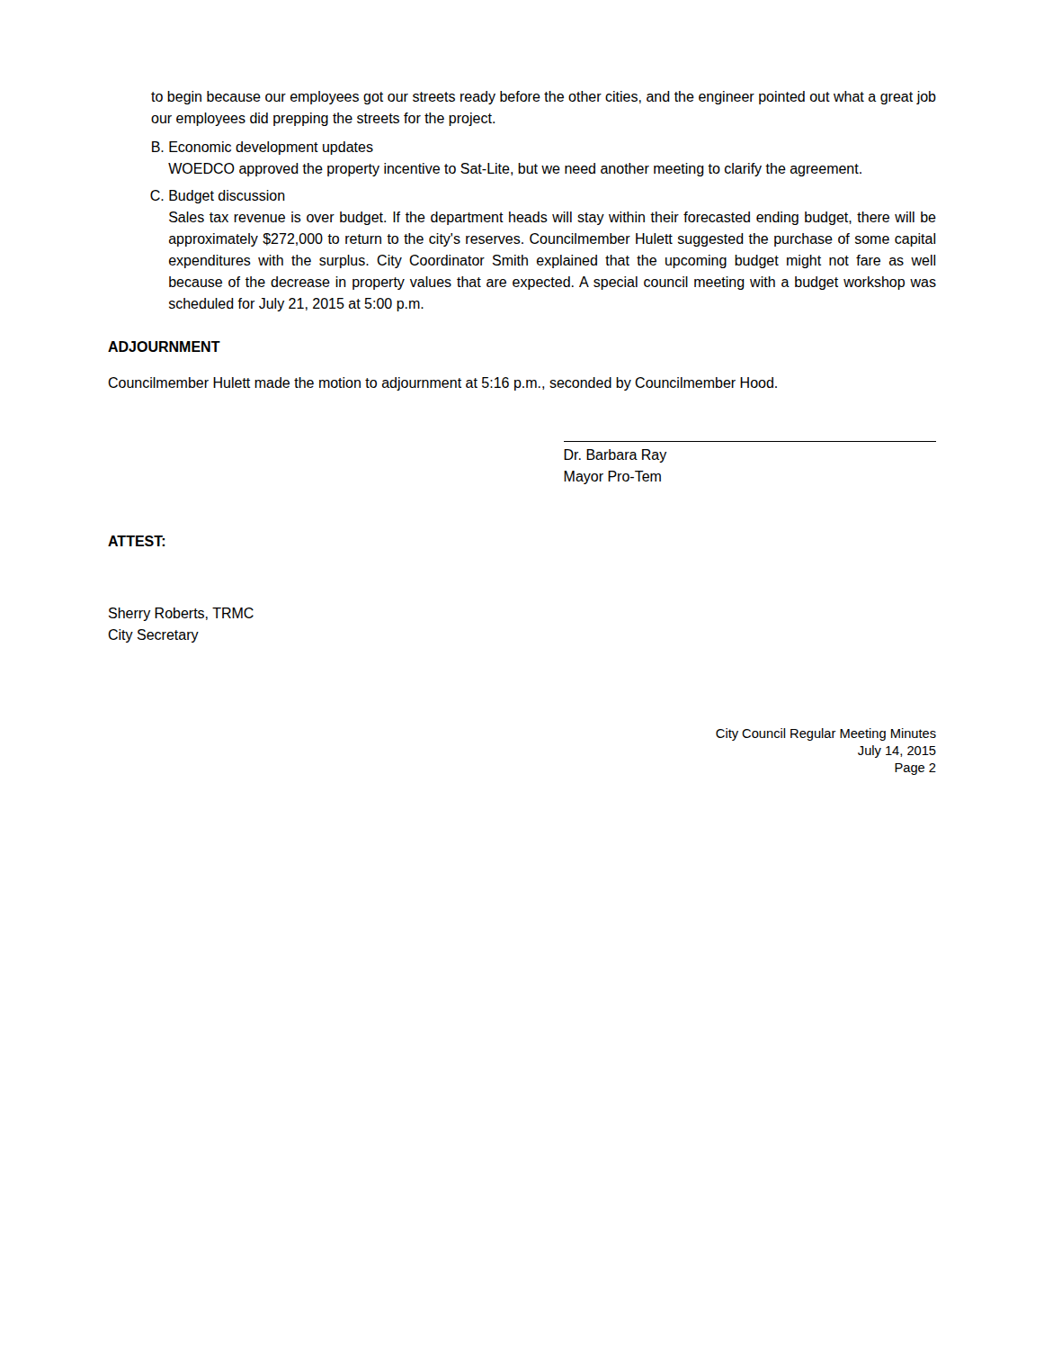to begin because our employees got our streets ready before the other cities, and the engineer pointed out what a great job our employees did prepping the streets for the project.
Economic development updates WOEDCO approved the property incentive to Sat-Lite, but we need another meeting to clarify the agreement.
Budget discussion Sales tax revenue is over budget. If the department heads will stay within their forecasted ending budget, there will be approximately $272,000 to return to the city's reserves. Councilmember Hulett suggested the purchase of some capital expenditures with the surplus. City Coordinator Smith explained that the upcoming budget might not fare as well because of the decrease in property values that are expected. A special council meeting with a budget workshop was scheduled for July 21, 2015 at 5:00 p.m.
ADJOURNMENT
Councilmember Hulett made the motion to adjournment at 5:16 p.m., seconded by Councilmember Hood.
Dr. Barbara Ray
Mayor Pro-Tem
ATTEST:
Sherry Roberts, TRMC
City Secretary
City Council Regular Meeting Minutes
July 14, 2015
Page 2